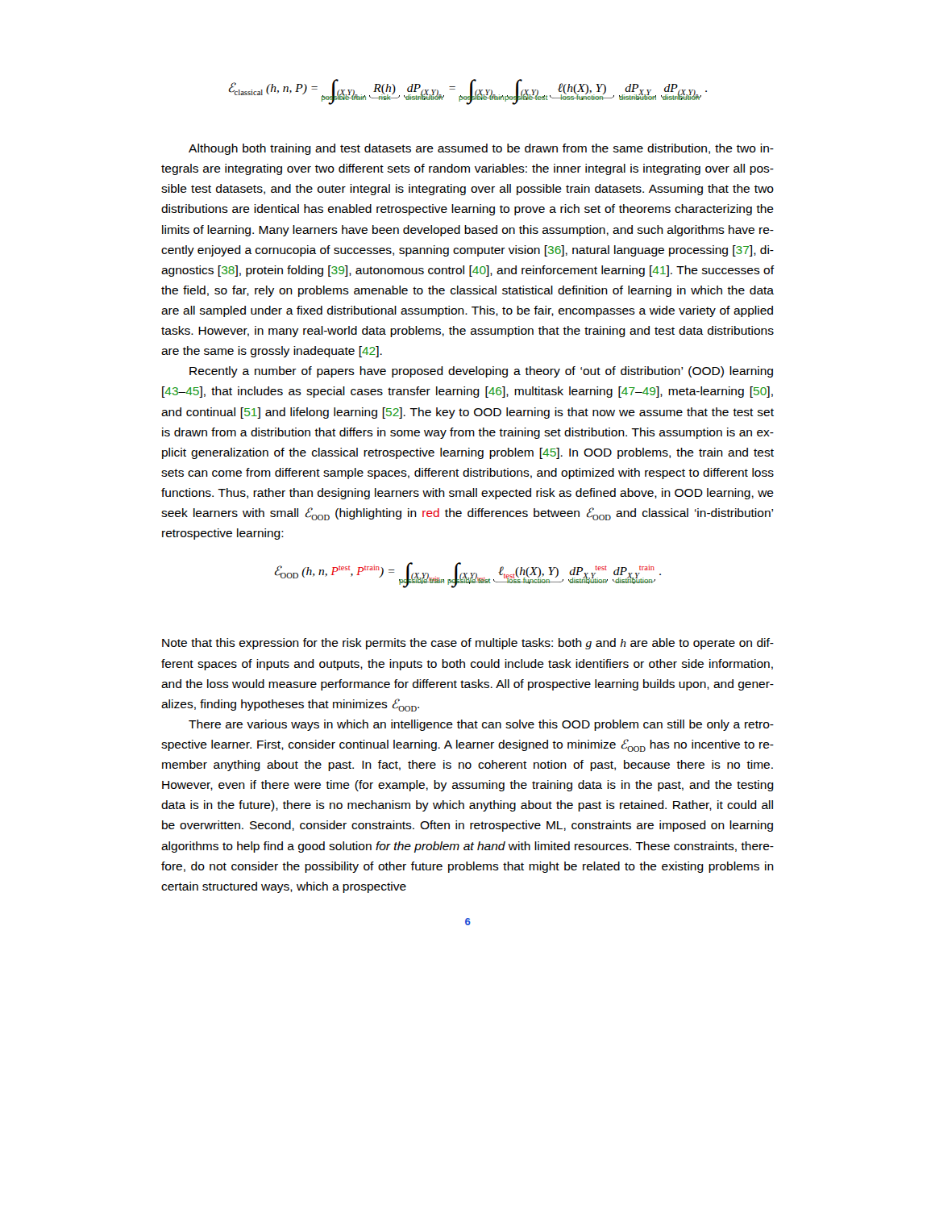ℰclassical (h, n, P) = ∫(X,Y)n possible train R(h) risk dP(X,Y)n distribution = ∫(X,Y)n possible train ∫(X,Y) possible test ℓ(h(X), Y) loss function dPX,Y distribution dP(X,Y)n distribution .
Although both training and test datasets are assumed to be drawn from the same distribution, the two integrals are integrating over two different sets of random variables: the inner integral is integrating over all possible test datasets, and the outer integral is integrating over all possible train datasets. Assuming that the two distributions are identical has enabled retrospective learning to prove a rich set of theorems characterizing the limits of learning. Many learners have been developed based on this assumption, and such algorithms have recently enjoyed a cornucopia of successes, spanning computer vision [36], natural language processing [37], diagnostics [38], protein folding [39], autonomous control [40], and reinforcement learning [41]. The successes of the field, so far, rely on problems amenable to the classical statistical definition of learning in which the data are all sampled under a fixed distributional assumption. This, to be fair, encompasses a wide variety of applied tasks. However, in many real-world data problems, the assumption that the training and test data distributions are the same is grossly inadequate [42].
Recently a number of papers have proposed developing a theory of ‘out of distribution’ (OOD) learning [43–45], that includes as special cases transfer learning [46], multitask learning [47–49], meta-learning [50], and continual [51] and lifelong learning [52]. The key to OOD learning is that now we assume that the test set is drawn from a distribution that differs in some way from the training set distribution. This assumption is an explicit generalization of the classical retrospective learning problem [45]. In OOD problems, the train and test sets can come from different sample spaces, different distributions, and optimized with respect to different loss functions. Thus, rather than designing learners with small expected risk as defined above, in OOD learning, we seek learners with small ℰOOD (highlighting in red the differences between ℰOOD and classical ‘in-distribution’ retrospective learning:
ℰOOD (h, n, Ptest, Ptrain) = ∫(X,Y)train possible train ∫(X,Y)test possible test ℓtest(h(X), Y) loss function dPX,Ytest distribution dPX,Ytrain distribution .
Note that this expression for the risk permits the case of multiple tasks: both g and h are able to operate on different spaces of inputs and outputs, the inputs to both could include task identifiers or other side information, and the loss would measure performance for different tasks. All of prospective learning builds upon, and generalizes, finding hypotheses that minimizes ℰOOD.
There are various ways in which an intelligence that can solve this OOD problem can still be only a retrospective learner. First, consider continual learning. A learner designed to minimize ℰOOD has no incentive to remember anything about the past. In fact, there is no coherent notion of past, because there is no time. However, even if there were time (for example, by assuming the training data is in the past, and the testing data is in the future), there is no mechanism by which anything about the past is retained. Rather, it could all be overwritten. Second, consider constraints. Often in retrospective ML, constraints are imposed on learning algorithms to help find a good solution for the problem at hand with limited resources. These constraints, therefore, do not consider the possibility of other future problems that might be related to the existing problems in certain structured ways, which a prospective
6